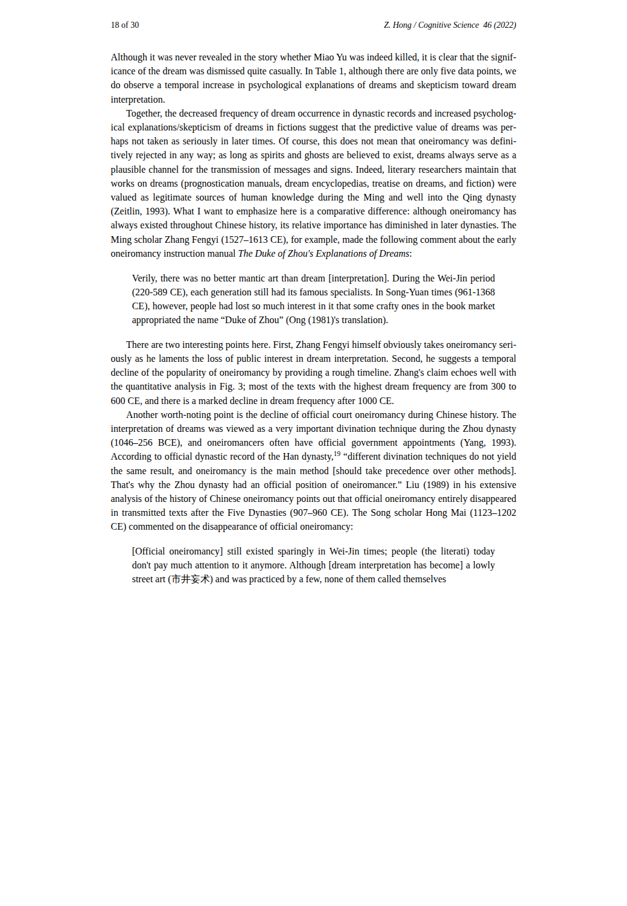18 of 30 Z. Hong / Cognitive Science 46 (2022)
Although it was never revealed in the story whether Miao Yu was indeed killed, it is clear that the significance of the dream was dismissed quite casually. In Table 1, although there are only five data points, we do observe a temporal increase in psychological explanations of dreams and skepticism toward dream interpretation.
Together, the decreased frequency of dream occurrence in dynastic records and increased psychological explanations/skepticism of dreams in fictions suggest that the predictive value of dreams was perhaps not taken as seriously in later times. Of course, this does not mean that oneiromancy was definitively rejected in any way; as long as spirits and ghosts are believed to exist, dreams always serve as a plausible channel for the transmission of messages and signs. Indeed, literary researchers maintain that works on dreams (prognostication manuals, dream encyclopedias, treatise on dreams, and fiction) were valued as legitimate sources of human knowledge during the Ming and well into the Qing dynasty (Zeitlin, 1993). What I want to emphasize here is a comparative difference: although oneiromancy has always existed throughout Chinese history, its relative importance has diminished in later dynasties. The Ming scholar Zhang Fengyi (1527–1613 CE), for example, made the following comment about the early oneiromancy instruction manual The Duke of Zhou's Explanations of Dreams:
Verily, there was no better mantic art than dream [interpretation]. During the Wei-Jin period (220-589 CE), each generation still had its famous specialists. In Song-Yuan times (961-1368 CE), however, people had lost so much interest in it that some crafty ones in the book market appropriated the name “Duke of Zhou” (Ong (1981)'s translation).
There are two interesting points here. First, Zhang Fengyi himself obviously takes oneiromancy seriously as he laments the loss of public interest in dream interpretation. Second, he suggests a temporal decline of the popularity of oneiromancy by providing a rough timeline. Zhang's claim echoes well with the quantitative analysis in Fig. 3; most of the texts with the highest dream frequency are from 300 to 600 CE, and there is a marked decline in dream frequency after 1000 CE.
Another worth-noting point is the decline of official court oneiromancy during Chinese history. The interpretation of dreams was viewed as a very important divination technique during the Zhou dynasty (1046–256 BCE), and oneiromancers often have official government appointments (Yang, 1993). According to official dynastic record of the Han dynasty,19 “different divination techniques do not yield the same result, and oneiromancy is the main method [should take precedence over other methods]. That's why the Zhou dynasty had an official position of oneiromancer.” Liu (1989) in his extensive analysis of the history of Chinese oneiromancy points out that official oneiromancy entirely disappeared in transmitted texts after the Five Dynasties (907–960 CE). The Song scholar Hong Mai (1123–1202 CE) commented on the disappearance of official oneiromancy:
[Official oneiromancy] still existed sparingly in Wei-Jin times; people (the literati) today don't pay much attention to it anymore. Although [dream interpretation has become] a lowly street art (市井妄术) and was practiced by a few, none of them called themselves